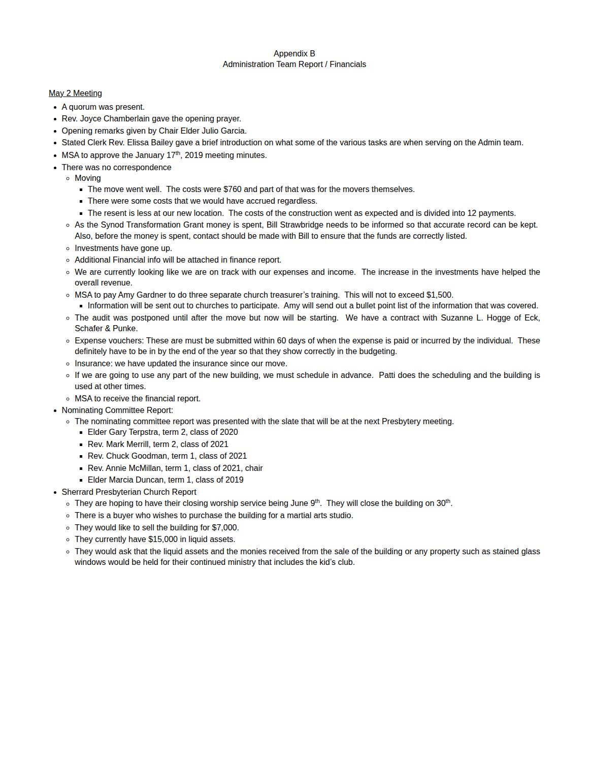Appendix B
Administration Team Report / Financials
May 2 Meeting
A quorum was present.
Rev. Joyce Chamberlain gave the opening prayer.
Opening remarks given by Chair Elder Julio Garcia.
Stated Clerk Rev. Elissa Bailey gave a brief introduction on what some of the various tasks are when serving on the Admin team.
MSA to approve the January 17th, 2019 meeting minutes.
There was no correspondence
Moving
The move went well. The costs were $760 and part of that was for the movers themselves.
There were some costs that we would have accrued regardless.
The resent is less at our new location. The costs of the construction went as expected and is divided into 12 payments.
As the Synod Transformation Grant money is spent, Bill Strawbridge needs to be informed so that accurate record can be kept. Also, before the money is spent, contact should be made with Bill to ensure that the funds are correctly listed.
Investments have gone up.
Additional Financial info will be attached in finance report.
We are currently looking like we are on track with our expenses and income. The increase in the investments have helped the overall revenue.
MSA to pay Amy Gardner to do three separate church treasurer’s training. This will not to exceed $1,500.
Information will be sent out to churches to participate. Amy will send out a bullet point list of the information that was covered.
The audit was postponed until after the move but now will be starting. We have a contract with Suzanne L. Hogge of Eck, Schafer & Punke.
Expense vouchers: These are must be submitted within 60 days of when the expense is paid or incurred by the individual. These definitely have to be in by the end of the year so that they show correctly in the budgeting.
Insurance: we have updated the insurance since our move.
If we are going to use any part of the new building, we must schedule in advance. Patti does the scheduling and the building is used at other times.
MSA to receive the financial report.
Nominating Committee Report:
The nominating committee report was presented with the slate that will be at the next Presbytery meeting.
Elder Gary Terpstra, term 2, class of 2020
Rev. Mark Merrill, term 2, class of 2021
Rev. Chuck Goodman, term 1, class of 2021
Rev. Annie McMillan, term 1, class of 2021, chair
Elder Marcia Duncan, term 1, class of 2019
Sherrard Presbyterian Church Report
They are hoping to have their closing worship service being June 9th. They will close the building on 30th.
There is a buyer who wishes to purchase the building for a martial arts studio.
They would like to sell the building for $7,000.
They currently have $15,000 in liquid assets.
They would ask that the liquid assets and the monies received from the sale of the building or any property such as stained glass windows would be held for their continued ministry that includes the kid’s club.